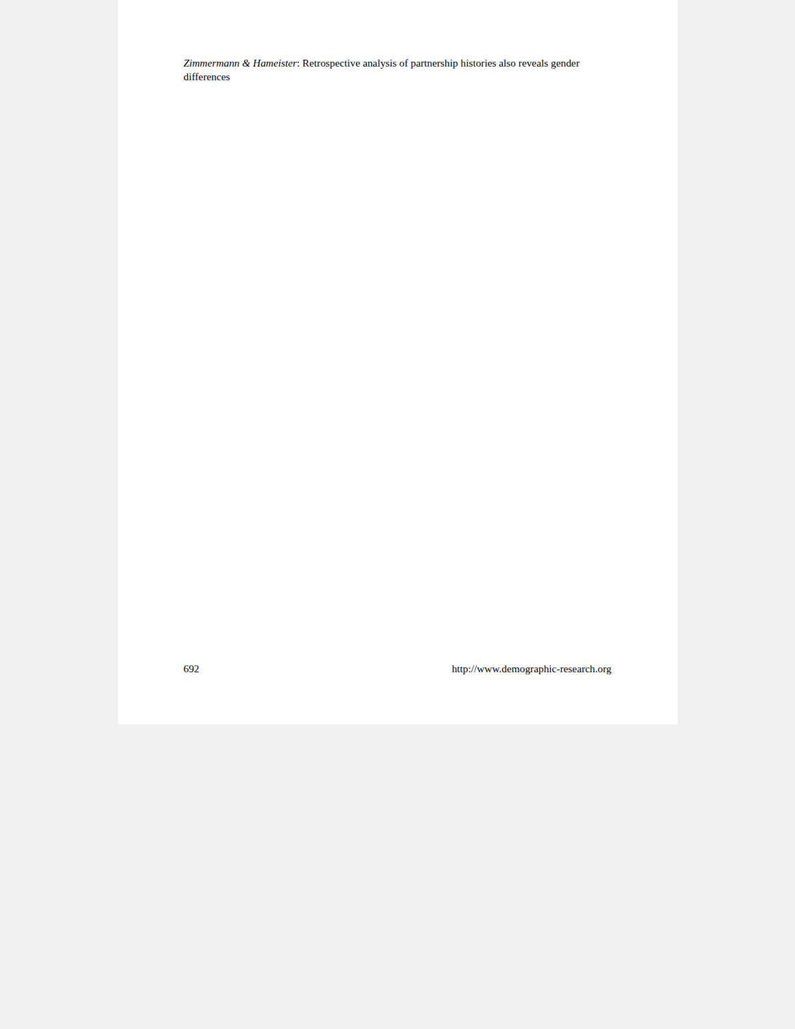Zimmermann & Hameister: Retrospective analysis of partnership histories also reveals gender differences
692 http://www.demographic-research.org